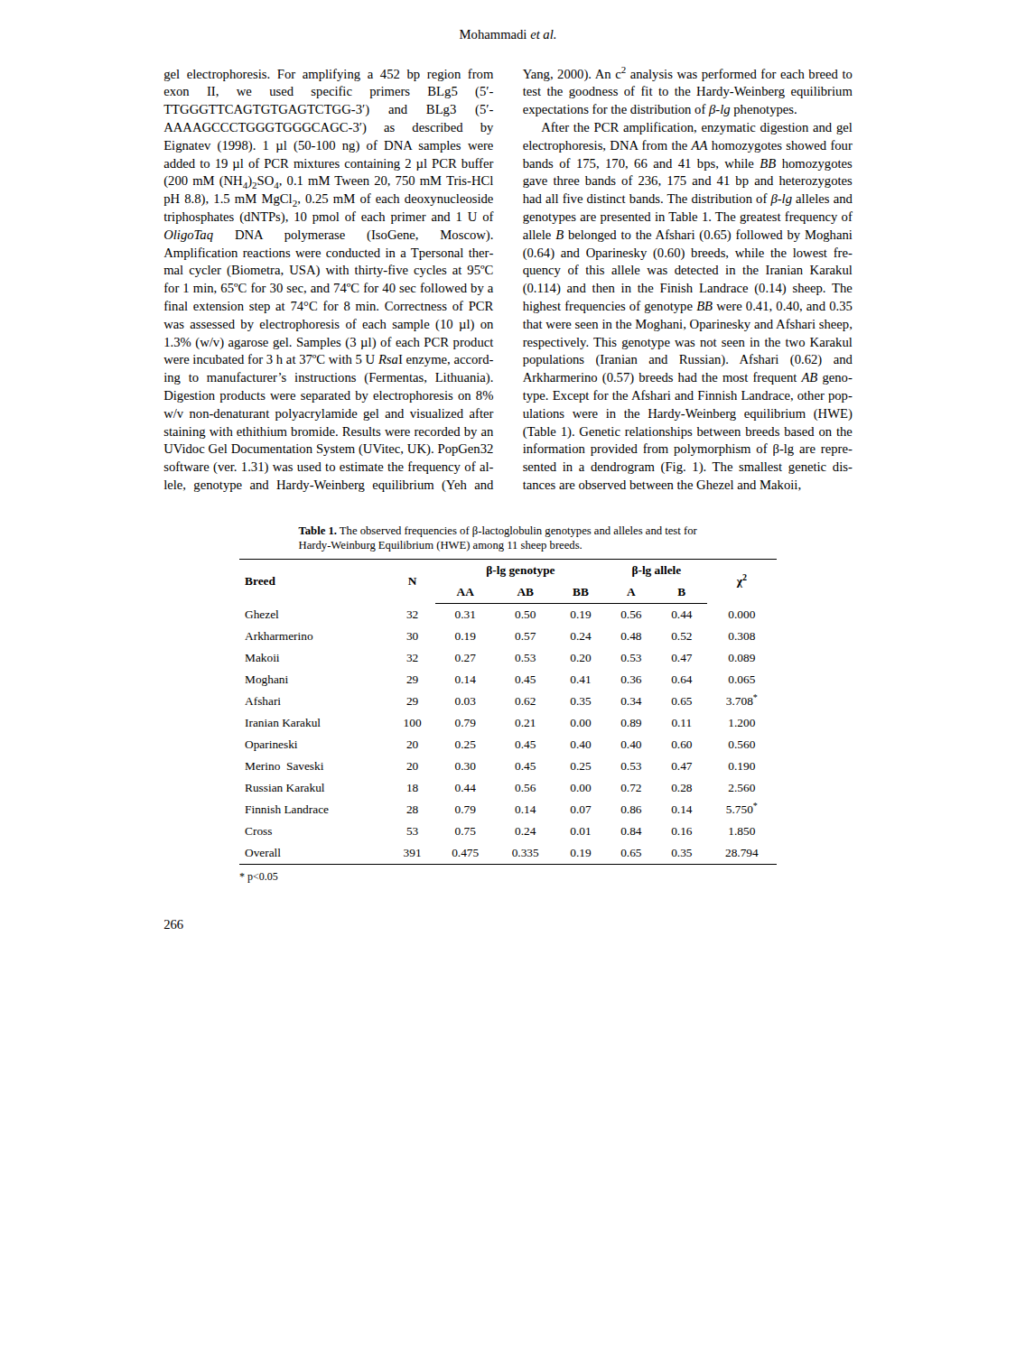Mohammadi et al.
gel electrophoresis. For amplifying a 452 bp region from exon II, we used specific primers BLg5 (5′-TTGGGTTCAGTGTGAGTCTGG-3′) and BLg3 (5′-AAAAGCCCTGGGTGGGCAGC-3′) as described by Eignatev (1998). 1 µl (50-100 ng) of DNA samples were added to 19 µl of PCR mixtures containing 2 µl PCR buffer (200 mM (NH4)2SO4, 0.1 mM Tween 20, 750 mM Tris-HCl pH 8.8), 1.5 mM MgCl2, 0.25 mM of each deoxynucleoside triphosphates (dNTPs), 10 pmol of each primer and 1 U of OligoTaq DNA polymerase (IsoGene, Moscow). Amplification reactions were conducted in a Tpersonal thermal cycler (Biometra, USA) with thirty-five cycles at 95ºC for 1 min, 65ºC for 30 sec, and 74ºC for 40 sec followed by a final extension step at 74°C for 8 min. Correctness of PCR was assessed by electrophoresis of each sample (10 µl) on 1.3% (w/v) agarose gel. Samples (3 µl) of each PCR product were incubated for 3 h at 37ºC with 5 U Rsa I enzyme, according to manufacturer’s instructions (Fermentas, Lithuania). Digestion products were separated by electrophoresis on 8% w/v non-denaturant polyacrylamide gel and visualized after staining with ethithium bromide. Results were recorded by an UVidoc Gel Documentation System (UVitec, UK). PopGen32 software (ver. 1.31) was used to estimate the frequency of allele, genotype and Hardy-Weinberg equilibrium (Yeh and Yang, 2000). An c2 analysis was performed for each breed to test the goodness of fit to the Hardy-Weinberg equilibrium expectations for the distribution of β-lg phenotypes.
After the PCR amplification, enzymatic digestion and gel electrophoresis, DNA from the AA homozygotes showed four bands of 175, 170, 66 and 41 bps, while BB homozygotes gave three bands of 236, 175 and 41 bp and heterozygotes had all five distinct bands. The distribution of β-lg alleles and genotypes are presented in Table 1. The greatest frequency of allele B belonged to the Afshari (0.65) followed by Moghani (0.64) and Oparinesky (0.60) breeds, while the lowest frequency of this allele was detected in the Iranian Karakul (0.114) and then in the Finish Landrace (0.14) sheep. The highest frequencies of genotype BB were 0.41, 0.40, and 0.35 that were seen in the Moghani, Oparinesky and Afshari sheep, respectively. This genotype was not seen in the two Karakul populations (Iranian and Russian). Afshari (0.62) and Arkharmerino (0.57) breeds had the most frequent AB genotype. Except for the Afshari and Finnish Landrace, other populations were in the Hardy-Weinberg equilibrium (HWE) (Table 1). Genetic relationships between breeds based on the information provided from polymorphism of β-lg are represented in a dendrogram (Fig. 1). The smallest genetic distances are observed between the Ghezel and Makoii,
Table 1. The observed frequencies of β-lactoglobulin genotypes and alleles and test for Hardy-Weinburg Equilibrium (HWE) among 11 sheep breeds.
| Breed | N | β-lg genotype | β-lg allele | χ 2 |
| --- | --- | --- | --- | --- |
| AA | AB | BB | A | B |
| Ghezel | 32 | 0.31 | 0.50 | 0.19 | 0.56 | 0.44 | 0.000 |
| Arkharmerino | 30 | 0.19 | 0.57 | 0.24 | 0.48 | 0.52 | 0.308 |
| Makoii | 32 | 0.27 | 0.53 | 0.20 | 0.53 | 0.47 | 0.089 |
| Moghani | 29 | 0.14 | 0.45 | 0.41 | 0.36 | 0.64 | 0.065 |
| Afshari | 29 | 0.03 | 0.62 | 0.35 | 0.34 | 0.65 | 3.708 * |
| Iranian Karakul | 100 | 0.79 | 0.21 | 0.00 | 0.89 | 0.11 | 1.200 |
| Oparineski | 20 | 0.25 | 0.45 | 0.40 | 0.40 | 0.60 | 0.560 |
| Merino Saveski | 20 | 0.30 | 0.45 | 0.25 | 0.53 | 0.47 | 0.190 |
| Russian Karakul | 18 | 0.44 | 0.56 | 0.00 | 0.72 | 0.28 | 2.560 |
| Finnish Landrace | 28 | 0.79 | 0.14 | 0.07 | 0.86 | 0.14 | 5.750 * |
| Cross | 53 | 0.75 | 0.24 | 0.01 | 0.84 | 0.16 | 1.850 |
| Overall | 391 | 0.475 | 0.335 | 0.19 | 0.65 | 0.35 | 28.794 |
* p<0.05
266